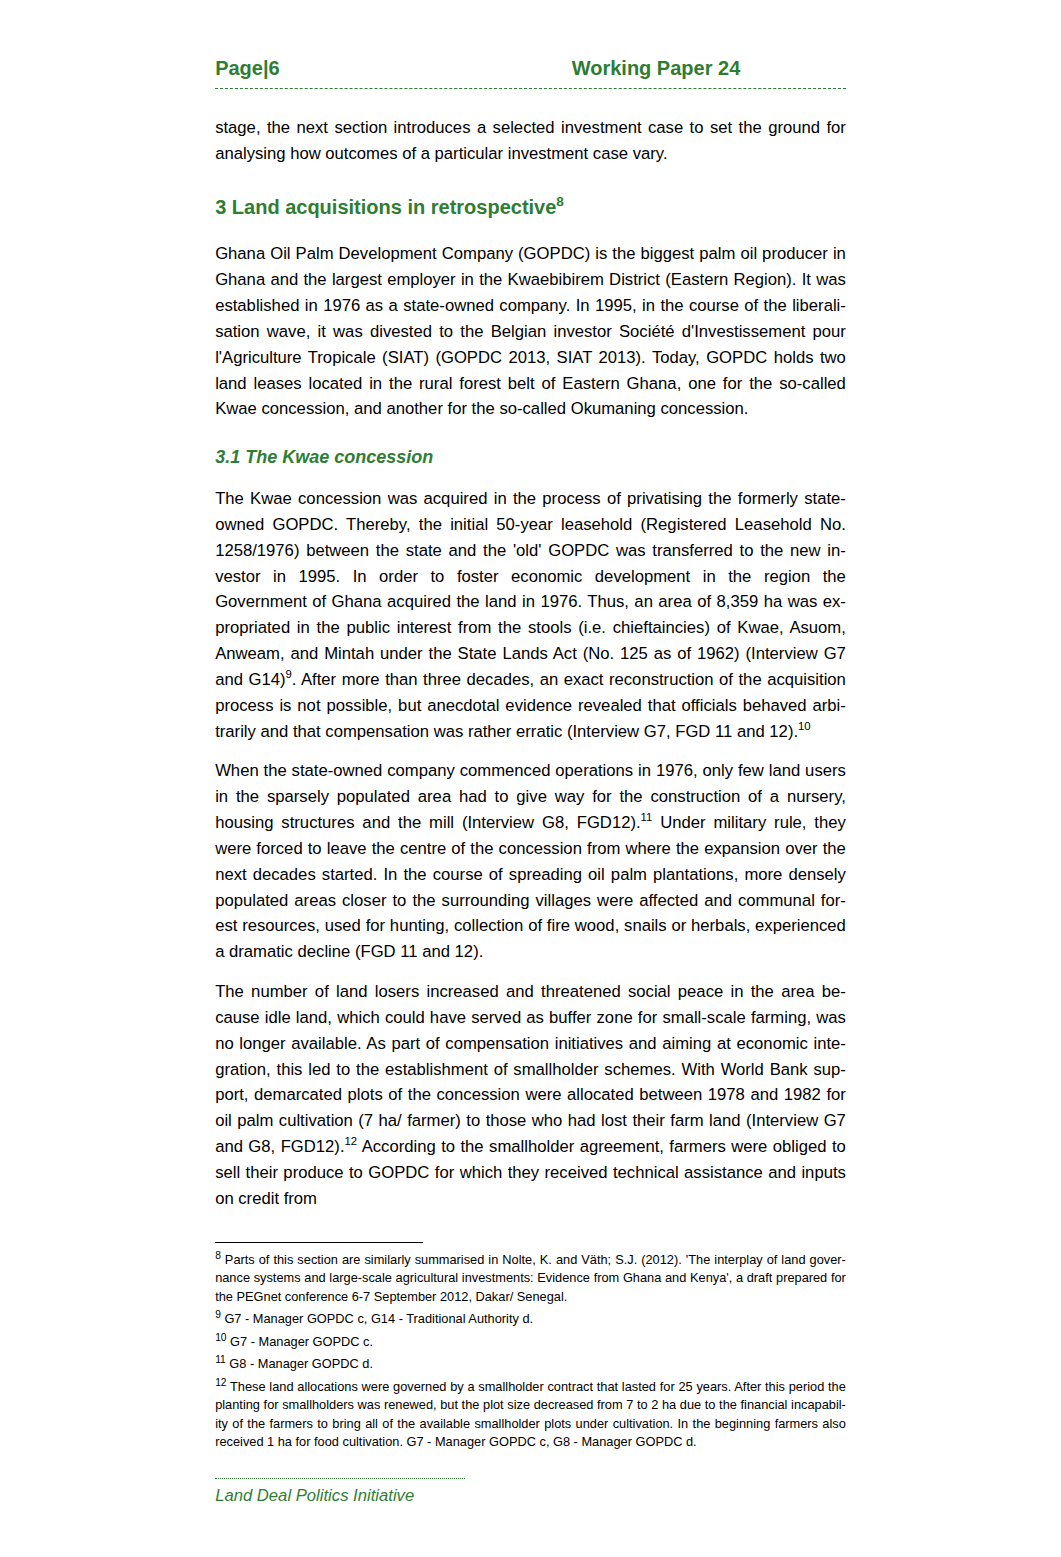Page|6
Working Paper 24
stage, the next section introduces a selected investment case to set the ground for analysing how outcomes of a particular investment case vary.
3 Land acquisitions in retrospective8
Ghana Oil Palm Development Company (GOPDC) is the biggest palm oil producer in Ghana and the largest employer in the Kwaebibirem District (Eastern Region). It was established in 1976 as a state-owned company. In 1995, in the course of the liberalisation wave, it was divested to the Belgian investor Société d'Investissement pour l'Agriculture Tropicale (SIAT) (GOPDC 2013, SIAT 2013). Today, GOPDC holds two land leases located in the rural forest belt of Eastern Ghana, one for the so-called Kwae concession, and another for the so-called Okumaning concession.
3.1 The Kwae concession
The Kwae concession was acquired in the process of privatising the formerly state-owned GOPDC. Thereby, the initial 50-year leasehold (Registered Leasehold No. 1258/1976) between the state and the 'old' GOPDC was transferred to the new investor in 1995. In order to foster economic development in the region the Government of Ghana acquired the land in 1976. Thus, an area of 8,359 ha was expropriated in the public interest from the stools (i.e. chieftaincies) of Kwae, Asuom, Anweam, and Mintah under the State Lands Act (No. 125 as of 1962) (Interview G7 and G14)9. After more than three decades, an exact reconstruction of the acquisition process is not possible, but anecdotal evidence revealed that officials behaved arbitrarily and that compensation was rather erratic (Interview G7, FGD 11 and 12).10
When the state-owned company commenced operations in 1976, only few land users in the sparsely populated area had to give way for the construction of a nursery, housing structures and the mill (Interview G8, FGD12).11 Under military rule, they were forced to leave the centre of the concession from where the expansion over the next decades started. In the course of spreading oil palm plantations, more densely populated areas closer to the surrounding villages were affected and communal forest resources, used for hunting, collection of fire wood, snails or herbals, experienced a dramatic decline (FGD 11 and 12).
The number of land losers increased and threatened social peace in the area because idle land, which could have served as buffer zone for small-scale farming, was no longer available. As part of compensation initiatives and aiming at economic integration, this led to the establishment of smallholder schemes. With World Bank support, demarcated plots of the concession were allocated between 1978 and 1982 for oil palm cultivation (7 ha/ farmer) to those who had lost their farm land (Interview G7 and G8, FGD12).12 According to the smallholder agreement, farmers were obliged to sell their produce to GOPDC for which they received technical assistance and inputs on credit from
8 Parts of this section are similarly summarised in Nolte, K. and Väth; S.J. (2012). 'The interplay of land governance systems and large-scale agricultural investments: Evidence from Ghana and Kenya', a draft prepared for the PEGnet conference 6-7 September 2012, Dakar/ Senegal.
9 G7 - Manager GOPDC c, G14 - Traditional Authority d.
10 G7 - Manager GOPDC c.
11 G8 - Manager GOPDC d.
12 These land allocations were governed by a smallholder contract that lasted for 25 years. After this period the planting for smallholders was renewed, but the plot size decreased from 7 to 2 ha due to the financial incapability of the farmers to bring all of the available smallholder plots under cultivation. In the beginning farmers also received 1 ha for food cultivation. G7 - Manager GOPDC c, G8 - Manager GOPDC d.
Land Deal Politics Initiative